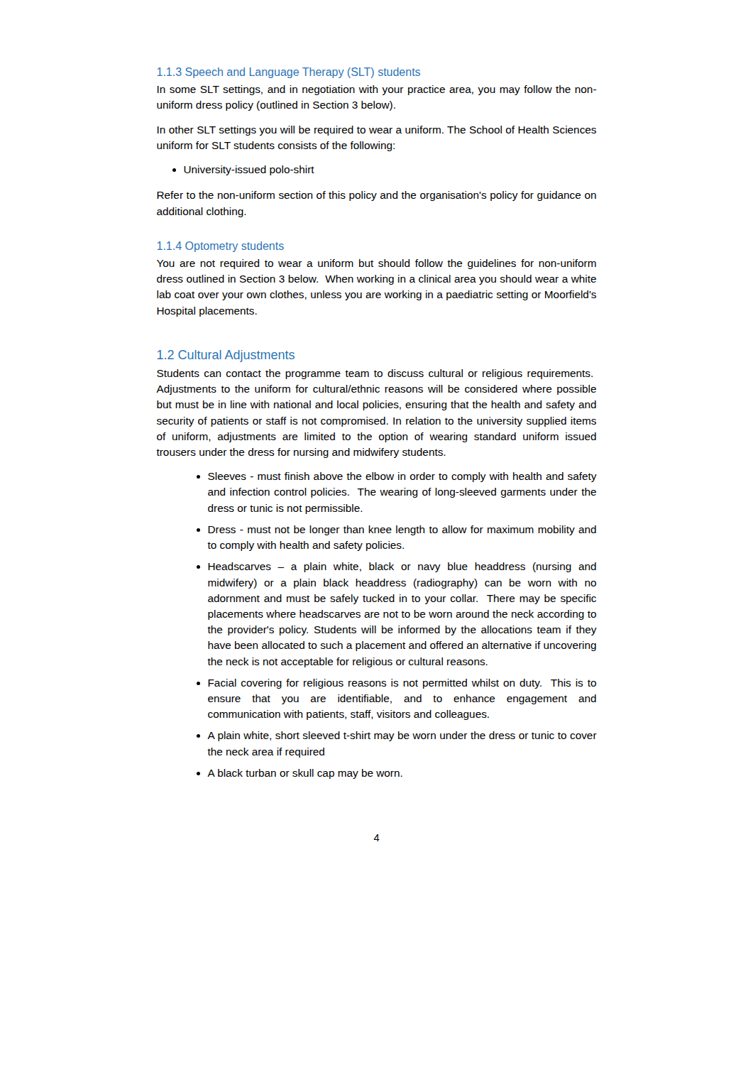1.1.3 Speech and Language Therapy (SLT) students
In some SLT settings, and in negotiation with your practice area, you may follow the non-uniform dress policy (outlined in Section 3 below).
In other SLT settings you will be required to wear a uniform. The School of Health Sciences uniform for SLT students consists of the following:
University-issued polo-shirt
Refer to the non-uniform section of this policy and the organisation's policy for guidance on additional clothing.
1.1.4 Optometry students
You are not required to wear a uniform but should follow the guidelines for non-uniform dress outlined in Section 3 below. When working in a clinical area you should wear a white lab coat over your own clothes, unless you are working in a paediatric setting or Moorfield's Hospital placements.
1.2 Cultural Adjustments
Students can contact the programme team to discuss cultural or religious requirements. Adjustments to the uniform for cultural/ethnic reasons will be considered where possible but must be in line with national and local policies, ensuring that the health and safety and security of patients or staff is not compromised. In relation to the university supplied items of uniform, adjustments are limited to the option of wearing standard uniform issued trousers under the dress for nursing and midwifery students.
Sleeves - must finish above the elbow in order to comply with health and safety and infection control policies. The wearing of long-sleeved garments under the dress or tunic is not permissible.
Dress - must not be longer than knee length to allow for maximum mobility and to comply with health and safety policies.
Headscarves – a plain white, black or navy blue headdress (nursing and midwifery) or a plain black headdress (radiography) can be worn with no adornment and must be safely tucked in to your collar. There may be specific placements where headscarves are not to be worn around the neck according to the provider's policy. Students will be informed by the allocations team if they have been allocated to such a placement and offered an alternative if uncovering the neck is not acceptable for religious or cultural reasons.
Facial covering for religious reasons is not permitted whilst on duty. This is to ensure that you are identifiable, and to enhance engagement and communication with patients, staff, visitors and colleagues.
A plain white, short sleeved t-shirt may be worn under the dress or tunic to cover the neck area if required
A black turban or skull cap may be worn.
4